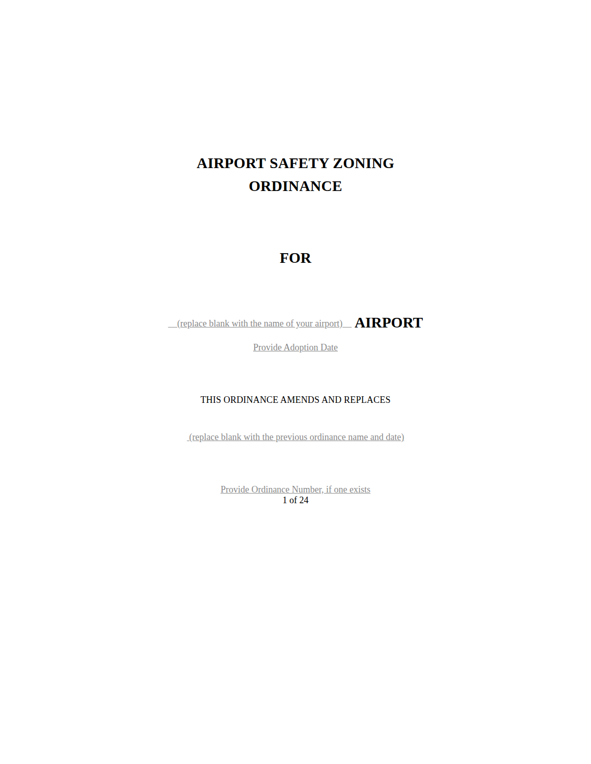AIRPORT SAFETY ZONING
ORDINANCE
FOR
(replace blank with the name of your airport) AIRPORT
Provide Adoption Date
THIS ORDINANCE AMENDS AND REPLACES
(replace blank with the previous ordinance name and date)
Provide Ordinance Number, if one exists
1 of 24